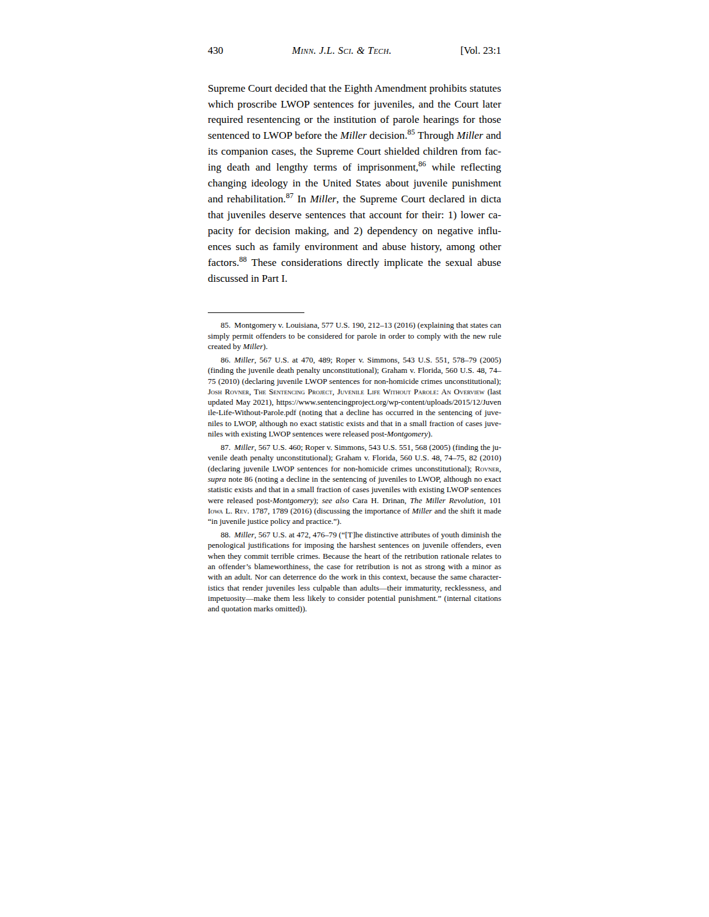430 Minn. J.L. Sci. & Tech. [Vol. 23:1
Supreme Court decided that the Eighth Amendment prohibits statutes which proscribe LWOP sentences for juveniles, and the Court later required resentencing or the institution of parole hearings for those sentenced to LWOP before the Miller decision.85 Through Miller and its companion cases, the Supreme Court shielded children from facing death and lengthy terms of imprisonment,86 while reflecting changing ideology in the United States about juvenile punishment and rehabilitation.87 In Miller, the Supreme Court declared in dicta that juveniles deserve sentences that account for their: 1) lower capacity for decision making, and 2) dependency on negative influences such as family environment and abuse history, among other factors.88 These considerations directly implicate the sexual abuse discussed in Part I.
85. Montgomery v. Louisiana, 577 U.S. 190, 212–13 (2016) (explaining that states can simply permit offenders to be considered for parole in order to comply with the new rule created by Miller).
86. Miller, 567 U.S. at 470, 489; Roper v. Simmons, 543 U.S. 551, 578–79 (2005) (finding the juvenile death penalty unconstitutional); Graham v. Florida, 560 U.S. 48, 74–75 (2010) (declaring juvenile LWOP sentences for non-homicide crimes unconstitutional); Josh Rovner, The Sentencing Project, Juvenile Life Without Parole: An Overview (last updated May 2021), https://www.sentencingproject.org/wp-content/uploads/2015/12/Juvenile-Life-Without-Parole.pdf (noting that a decline has occurred in the sentencing of juveniles to LWOP, although no exact statistic exists and that in a small fraction of cases juveniles with existing LWOP sentences were released post-Montgomery).
87. Miller, 567 U.S. 460; Roper v. Simmons, 543 U.S. 551, 568 (2005) (finding the juvenile death penalty unconstitutional); Graham v. Florida, 560 U.S. 48, 74–75, 82 (2010) (declaring juvenile LWOP sentences for non-homicide crimes unconstitutional); Rovner, supra note 86 (noting a decline in the sentencing of juveniles to LWOP, although no exact statistic exists and that in a small fraction of cases juveniles with existing LWOP sentences were released post-Montgomery); see also Cara H. Drinan, The Miller Revolution, 101 Iowa L. Rev. 1787, 1789 (2016) (discussing the importance of Miller and the shift it made “in juvenile justice policy and practice.”).
88. Miller, 567 U.S. at 472, 476–79 (“[T]he distinctive attributes of youth diminish the penological justifications for imposing the harshest sentences on juvenile offenders, even when they commit terrible crimes. Because the heart of the retribution rationale relates to an offender’s blameworthiness, the case for retribution is not as strong with a minor as with an adult. Nor can deterrence do the work in this context, because the same characteristics that render juveniles less culpable than adults—their immaturity, recklessness, and impetuosity—make them less likely to consider potential punishment.” (internal citations and quotation marks omitted)).